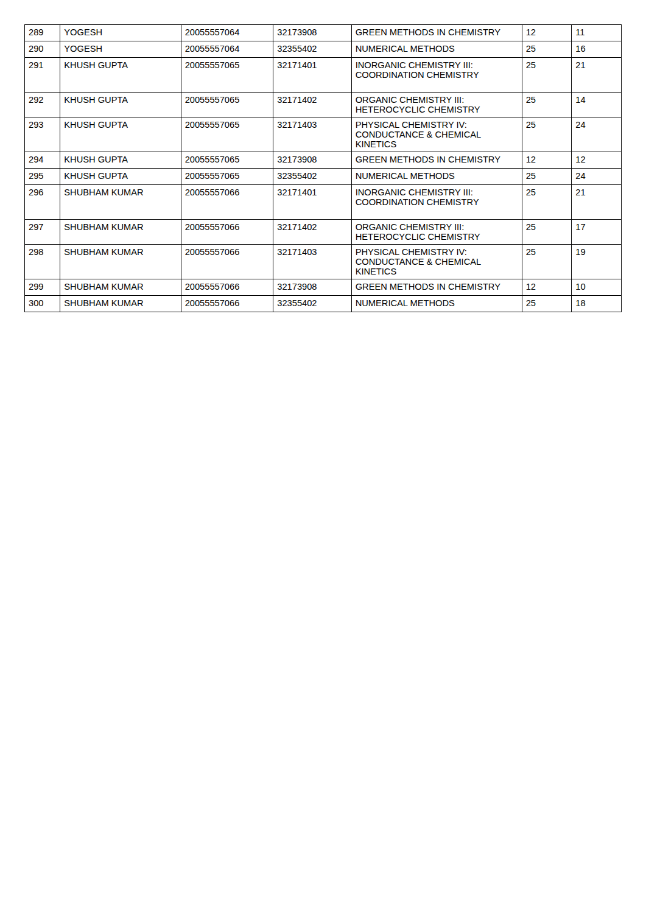| 289 | YOGESH | 20055557064 | 32173908 | GREEN METHODS IN CHEMISTRY | 12 | 11 |
| 290 | YOGESH | 20055557064 | 32355402 | NUMERICAL METHODS | 25 | 16 |
| 291 | KHUSH GUPTA | 20055557065 | 32171401 | INORGANIC CHEMISTRY III: COORDINATION CHEMISTRY | 25 | 21 |
| 292 | KHUSH GUPTA | 20055557065 | 32171402 | ORGANIC CHEMISTRY III: HETEROCYCLIC CHEMISTRY | 25 | 14 |
| 293 | KHUSH GUPTA | 20055557065 | 32171403 | PHYSICAL CHEMISTRY IV: CONDUCTANCE & CHEMICAL KINETICS | 25 | 24 |
| 294 | KHUSH GUPTA | 20055557065 | 32173908 | GREEN METHODS IN CHEMISTRY | 12 | 12 |
| 295 | KHUSH GUPTA | 20055557065 | 32355402 | NUMERICAL METHODS | 25 | 24 |
| 296 | SHUBHAM KUMAR | 20055557066 | 32171401 | INORGANIC CHEMISTRY III: COORDINATION CHEMISTRY | 25 | 21 |
| 297 | SHUBHAM KUMAR | 20055557066 | 32171402 | ORGANIC CHEMISTRY III: HETEROCYCLIC CHEMISTRY | 25 | 17 |
| 298 | SHUBHAM KUMAR | 20055557066 | 32171403 | PHYSICAL CHEMISTRY IV: CONDUCTANCE & CHEMICAL KINETICS | 25 | 19 |
| 299 | SHUBHAM KUMAR | 20055557066 | 32173908 | GREEN METHODS IN CHEMISTRY | 12 | 10 |
| 300 | SHUBHAM KUMAR | 20055557066 | 32355402 | NUMERICAL METHODS | 25 | 18 |